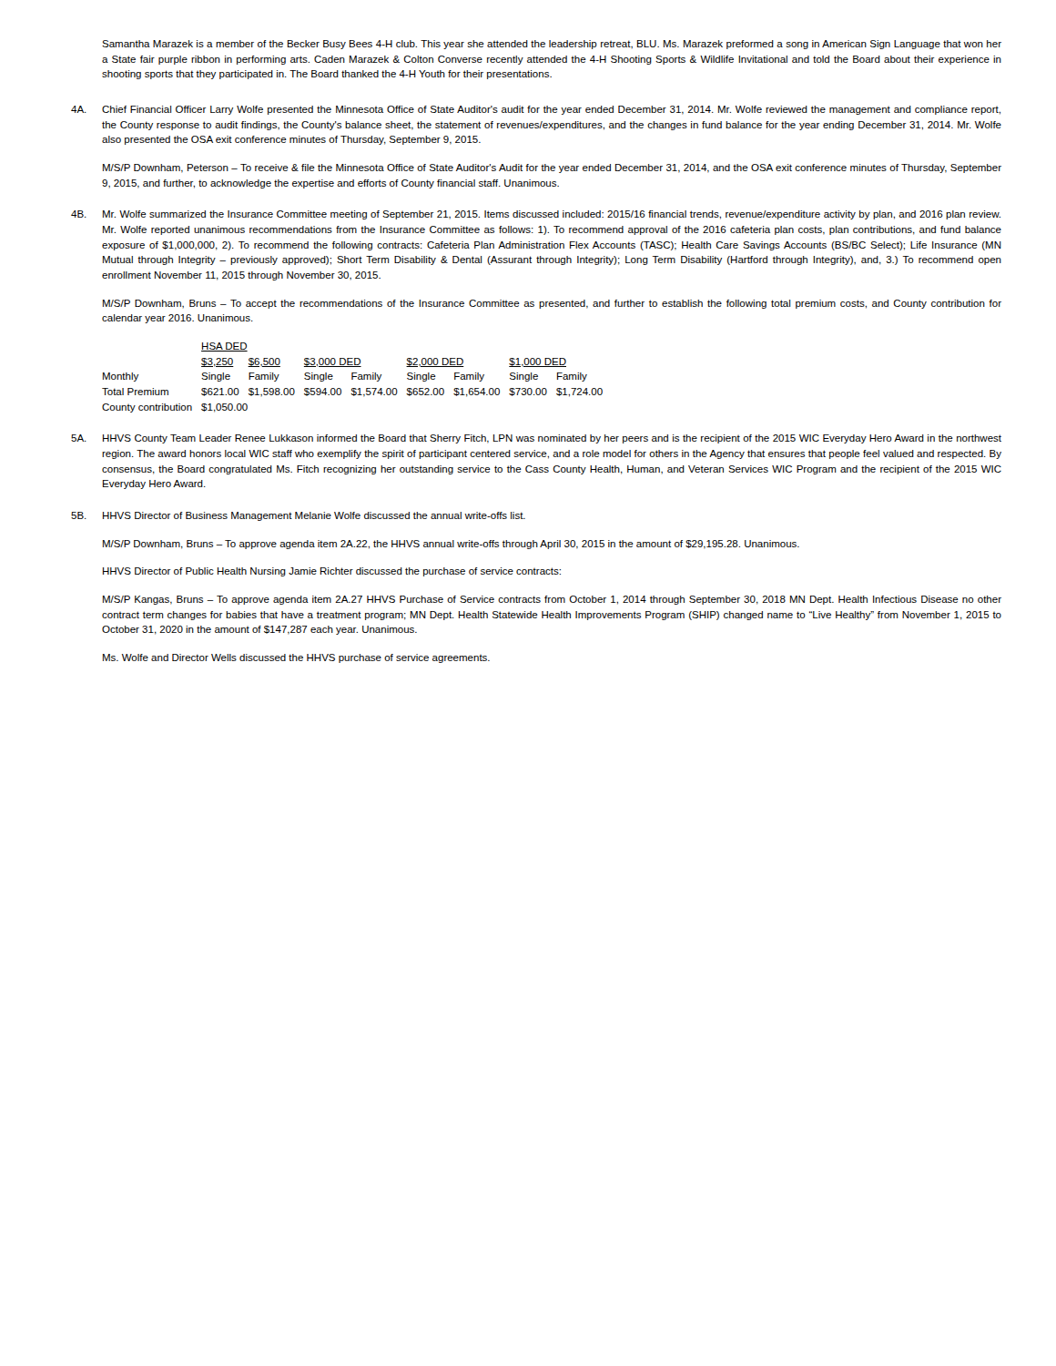Samantha Marazek is a member of the Becker Busy Bees 4-H club. This year she attended the leadership retreat, BLU. Ms. Marazek preformed a song in American Sign Language that won her a State fair purple ribbon in performing arts. Caden Marazek & Colton Converse recently attended the 4-H Shooting Sports & Wildlife Invitational and told the Board about their experience in shooting sports that they participated in. The Board thanked the 4-H Youth for their presentations.
4A.
Chief Financial Officer Larry Wolfe presented the Minnesota Office of State Auditor's audit for the year ended December 31, 2014. Mr. Wolfe reviewed the management and compliance report, the County response to audit findings, the County's balance sheet, the statement of revenues/expenditures, and the changes in fund balance for the year ending December 31, 2014. Mr. Wolfe also presented the OSA exit conference minutes of Thursday, September 9, 2015.
M/S/P Downham, Peterson – To receive & file the Minnesota Office of State Auditor's Audit for the year ended December 31, 2014, and the OSA exit conference minutes of Thursday, September 9, 2015, and further, to acknowledge the expertise and efforts of County financial staff. Unanimous.
4B.
Mr. Wolfe summarized the Insurance Committee meeting of September 21, 2015. Items discussed included: 2015/16 financial trends, revenue/expenditure activity by plan, and 2016 plan review. Mr. Wolfe reported unanimous recommendations from the Insurance Committee as follows: 1). To recommend approval of the 2016 cafeteria plan costs, plan contributions, and fund balance exposure of $1,000,000, 2). To recommend the following contracts: Cafeteria Plan Administration Flex Accounts (TASC); Health Care Savings Accounts (BS/BC Select); Life Insurance (MN Mutual through Integrity – previously approved); Short Term Disability & Dental (Assurant through Integrity); Long Term Disability (Hartford through Integrity), and, 3.) To recommend open enrollment November 11, 2015 through November 30, 2015.
M/S/P Downham, Bruns – To accept the recommendations of the Insurance Committee as presented, and further to establish the following total premium costs, and County contribution for calendar year 2016. Unanimous.
| | HSA DED | | | |
| | $3,250 | $6,500 | $3,000 DED | $2,000 DED | $1,000 DED |
| Monthly | Single | Family | Single | Family | Single | Family | Single | Family |
| Total Premium | $621.00 | $1,598.00 | $594.00 | $1,574.00 | $652.00 | $1,654.00 | $730.00 | $1,724.00 |
| County contribution | $1,050.00 | |
5A.
HHVS County Team Leader Renee Lukkason informed the Board that Sherry Fitch, LPN was nominated by her peers and is the recipient of the 2015 WIC Everyday Hero Award in the northwest region. The award honors local WIC staff who exemplify the spirit of participant centered service, and a role model for others in the Agency that ensures that people feel valued and respected. By consensus, the Board congratulated Ms. Fitch recognizing her outstanding service to the Cass County Health, Human, and Veteran Services WIC Program and the recipient of the 2015 WIC Everyday Hero Award.
5B.
HHVS Director of Business Management Melanie Wolfe discussed the annual write-offs list.
M/S/P Downham, Bruns – To approve agenda item 2A.22, the HHVS annual write-offs through April 30, 2015 in the amount of $29,195.28. Unanimous.
HHVS Director of Public Health Nursing Jamie Richter discussed the purchase of service contracts:
M/S/P Kangas, Bruns – To approve agenda item 2A.27 HHVS Purchase of Service contracts from October 1, 2014 through September 30, 2018 MN Dept. Health Infectious Disease no other contract term changes for babies that have a treatment program; MN Dept. Health Statewide Health Improvements Program (SHIP) changed name to “Live Healthy” from November 1, 2015 to October 31, 2020 in the amount of $147,287 each year. Unanimous.
Ms. Wolfe and Director Wells discussed the HHVS purchase of service agreements.